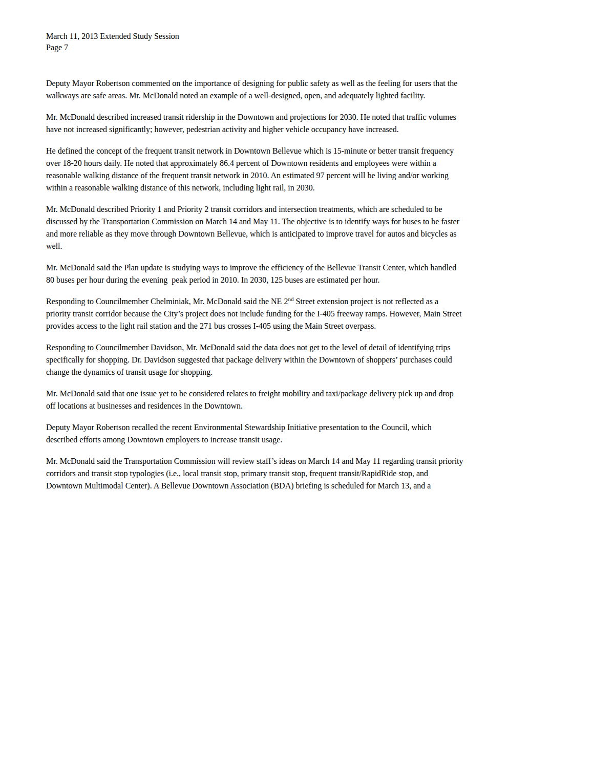March 11, 2013 Extended Study Session
Page 7
Deputy Mayor Robertson commented on the importance of designing for public safety as well as the feeling for users that the walkways are safe areas. Mr. McDonald noted an example of a well-designed, open, and adequately lighted facility.
Mr. McDonald described increased transit ridership in the Downtown and projections for 2030. He noted that traffic volumes have not increased significantly; however, pedestrian activity and higher vehicle occupancy have increased.
He defined the concept of the frequent transit network in Downtown Bellevue which is 15-minute or better transit frequency over 18-20 hours daily. He noted that approximately 86.4 percent of Downtown residents and employees were within a reasonable walking distance of the frequent transit network in 2010. An estimated 97 percent will be living and/or working within a reasonable walking distance of this network, including light rail, in 2030.
Mr. McDonald described Priority 1 and Priority 2 transit corridors and intersection treatments, which are scheduled to be discussed by the Transportation Commission on March 14 and May 11. The objective is to identify ways for buses to be faster and more reliable as they move through Downtown Bellevue, which is anticipated to improve travel for autos and bicycles as well.
Mr. McDonald said the Plan update is studying ways to improve the efficiency of the Bellevue Transit Center, which handled 80 buses per hour during the evening peak period in 2010. In 2030, 125 buses are estimated per hour.
Responding to Councilmember Chelminiak, Mr. McDonald said the NE 2nd Street extension project is not reflected as a priority transit corridor because the City’s project does not include funding for the I-405 freeway ramps. However, Main Street provides access to the light rail station and the 271 bus crosses I-405 using the Main Street overpass.
Responding to Councilmember Davidson, Mr. McDonald said the data does not get to the level of detail of identifying trips specifically for shopping. Dr. Davidson suggested that package delivery within the Downtown of shoppers’ purchases could change the dynamics of transit usage for shopping.
Mr. McDonald said that one issue yet to be considered relates to freight mobility and taxi/package delivery pick up and drop off locations at businesses and residences in the Downtown.
Deputy Mayor Robertson recalled the recent Environmental Stewardship Initiative presentation to the Council, which described efforts among Downtown employers to increase transit usage.
Mr. McDonald said the Transportation Commission will review staff’s ideas on March 14 and May 11 regarding transit priority corridors and transit stop typologies (i.e., local transit stop, primary transit stop, frequent transit/RapidRide stop, and Downtown Multimodal Center). A Bellevue Downtown Association (BDA) briefing is scheduled for March 13, and a